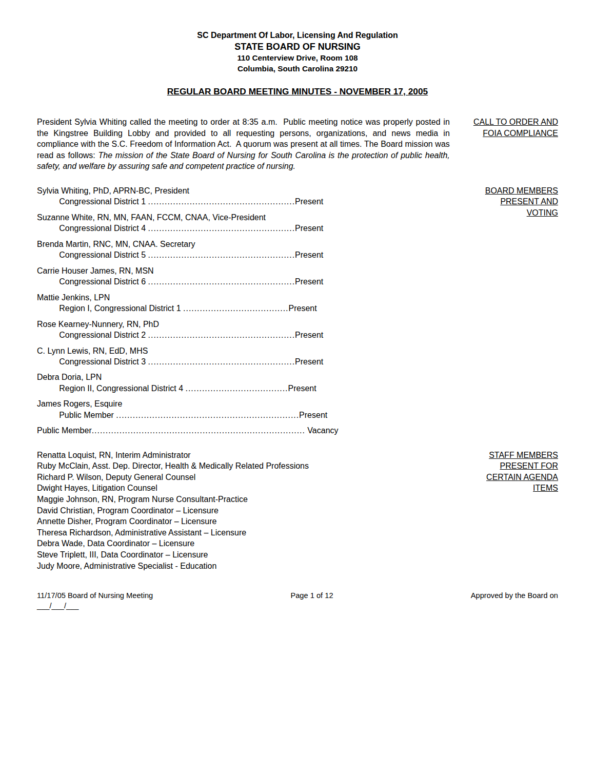SC Department Of Labor, Licensing And Regulation
STATE BOARD OF NURSING
110 Centerview Drive, Room 108
Columbia, South Carolina 29210
REGULAR BOARD MEETING MINUTES - NOVEMBER 17, 2005
President Sylvia Whiting called the meeting to order at 8:35 a.m. Public meeting notice was properly posted in the Kingstree Building Lobby and provided to all requesting persons, organizations, and news media in compliance with the S.C. Freedom of Information Act. A quorum was present at all times. The Board mission was read as follows: The mission of the State Board of Nursing for South Carolina is the protection of public health, safety, and welfare by assuring safe and competent practice of nursing.
CALL TO ORDER AND FOIA COMPLIANCE
Sylvia Whiting, PhD, APRN-BC, President Congressional District 1 ..................................................... Present
Suzanne White, RN, MN, FAAN, FCCM, CNAA, Vice-President Congressional District 4 ..................................................... Present
Brenda Martin, RNC, MN, CNAA. Secretary Congressional District 5 ..................................................... Present
Carrie Houser James, RN, MSN Congressional District 6 ..................................................... Present
Mattie Jenkins, LPN Region I, Congressional District 1 ...................................... Present
Rose Kearney-Nunnery, RN, PhD Congressional District 2 ..................................................... Present
C. Lynn Lewis, RN, EdD, MHS Congressional District 3 ..................................................... Present
Debra Doria, LPN Region II, Congressional District 4 ..................................... Present
James Rogers, Esquire Public Member .................................................................. Present
Public Member............................................................................. Vacancy
BOARD MEMBERS PRESENT AND VOTING
Renatta Loquist, RN, Interim Administrator
Ruby McClain, Asst. Dep. Director, Health & Medically Related Professions
Richard P. Wilson, Deputy General Counsel
Dwight Hayes, Litigation Counsel
Maggie Johnson, RN, Program Nurse Consultant-Practice
David Christian, Program Coordinator – Licensure
Annette Disher, Program Coordinator – Licensure
Theresa Richardson, Administrative Assistant – Licensure
Debra Wade, Data Coordinator – Licensure
Steve Triplett, III, Data Coordinator – Licensure
Judy Moore, Administrative Specialist - Education
STAFF MEMBERS PRESENT FOR CERTAIN AGENDA ITEMS
11/17/05 Board of Nursing Meeting
___/___/___
Page 1 of 12
Approved by the Board on